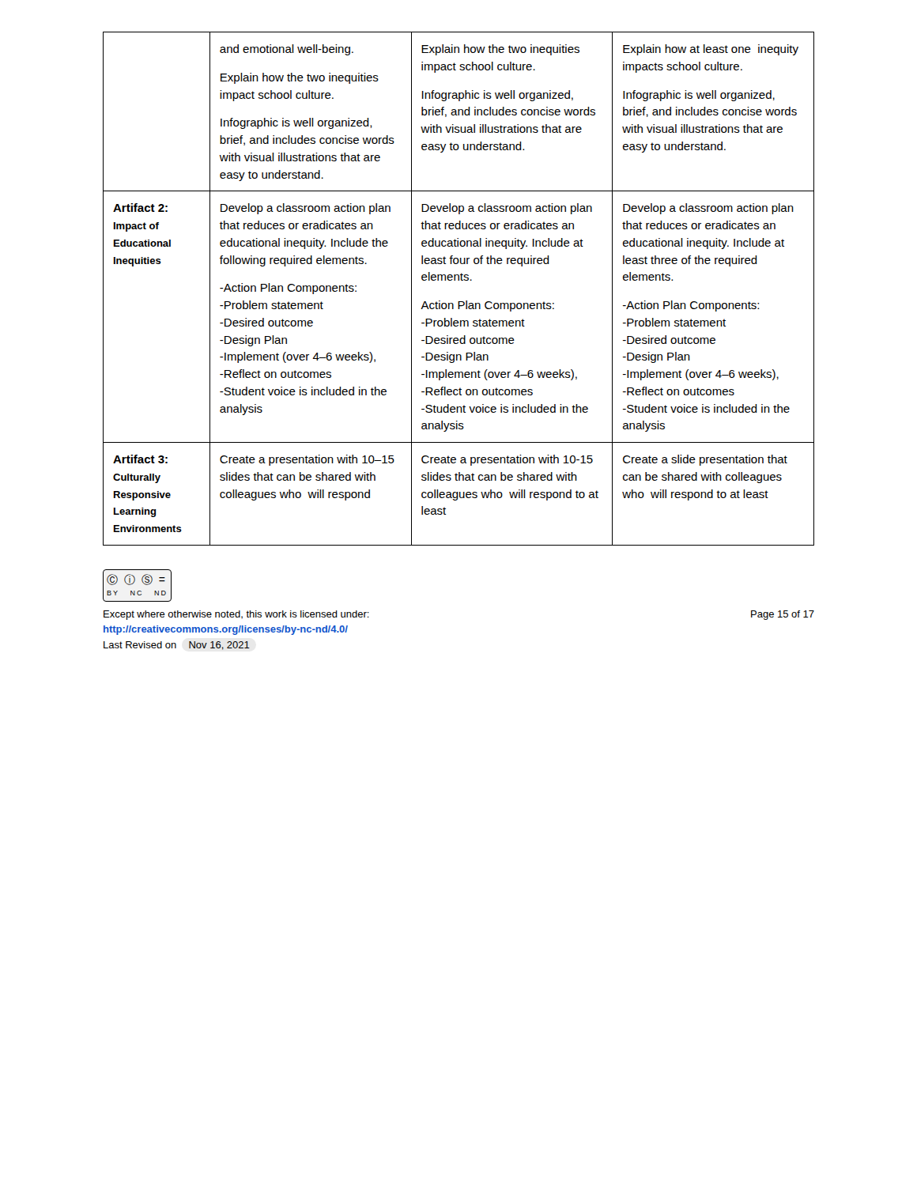| | and emotional well-being. Explain how the two inequities impact school culture. Infographic is well organized, brief, and includes concise words with visual illustrations that are easy to understand. | Explain how the two inequities impact school culture. Infographic is well organized, brief, and includes concise words with visual illustrations that are easy to understand. | Explain how at least one inequity impacts school culture. Infographic is well organized, brief, and includes concise words with visual illustrations that are easy to understand. |
| Artifact 2: Impact of Educational Inequities | Develop a classroom action plan that reduces or eradicates an educational inequity. Include the following required elements. -Action Plan Components: -Problem statement -Desired outcome -Design Plan -Implement (over 4–6 weeks), -Reflect on outcomes -Student voice is included in the analysis | Develop a classroom action plan that reduces or eradicates an educational inequity. Include at least four of the required elements. Action Plan Components: -Problem statement -Desired outcome -Design Plan -Implement (over 4–6 weeks), -Reflect on outcomes -Student voice is included in the analysis | Develop a classroom action plan that reduces or eradicates an educational inequity. Include at least three of the required elements. -Action Plan Components: -Problem statement -Desired outcome -Design Plan -Implement (over 4–6 weeks), -Reflect on outcomes -Student voice is included in the analysis |
| Artifact 3: Culturally Responsive Learning Environments | Create a presentation with 10–15 slides that can be shared with colleagues who will respond | Create a presentation with 10-15 slides that can be shared with colleagues who will respond to at least | Create a slide presentation that can be shared with colleagues who will respond to at least |
Ⓒ ⓘ Ⓢ = BY NC ND
Except where otherwise noted, this work is licensed under:
http://creativecommons.org/licenses/by-nc-nd/4.0/
Last Revised on Nov 16, 2021
Page 15 of 17